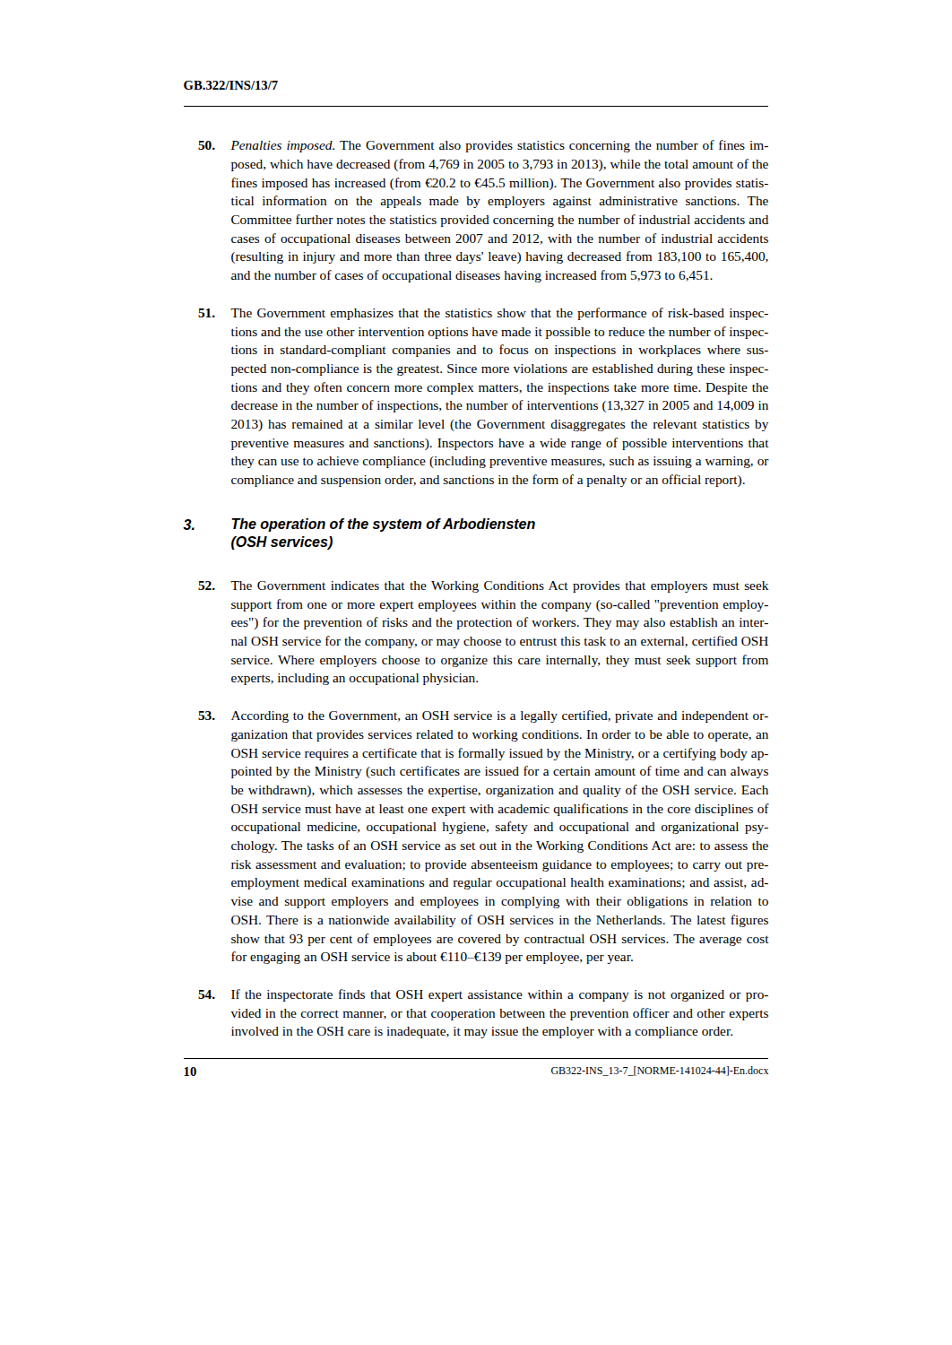GB.322/INS/13/7
50.
Penalties imposed. The Government also provides statistics concerning the number of fines imposed, which have decreased (from 4,769 in 2005 to 3,793 in 2013), while the total amount of the fines imposed has increased (from €20.2 to €45.5 million). The Government also provides statistical information on the appeals made by employers against administrative sanctions. The Committee further notes the statistics provided concerning the number of industrial accidents and cases of occupational diseases between 2007 and 2012, with the number of industrial accidents (resulting in injury and more than three days' leave) having decreased from 183,100 to 165,400, and the number of cases of occupational diseases having increased from 5,973 to 6,451.
51.
The Government emphasizes that the statistics show that the performance of risk-based inspections and the use other intervention options have made it possible to reduce the number of inspections in standard-compliant companies and to focus on inspections in workplaces where suspected non-compliance is the greatest. Since more violations are established during these inspections and they often concern more complex matters, the inspections take more time. Despite the decrease in the number of inspections, the number of interventions (13,327 in 2005 and 14,009 in 2013) has remained at a similar level (the Government disaggregates the relevant statistics by preventive measures and sanctions). Inspectors have a wide range of possible interventions that they can use to achieve compliance (including preventive measures, such as issuing a warning, or compliance and suspension order, and sanctions in the form of a penalty or an official report).
3.
The operation of the system of Arbodiensten
(OSH services)
52.
The Government indicates that the Working Conditions Act provides that employers must seek support from one or more expert employees within the company (so-called "prevention employees") for the prevention of risks and the protection of workers. They may also establish an internal OSH service for the company, or may choose to entrust this task to an external, certified OSH service. Where employers choose to organize this care internally, they must seek support from experts, including an occupational physician.
53.
According to the Government, an OSH service is a legally certified, private and independent organization that provides services related to working conditions. In order to be able to operate, an OSH service requires a certificate that is formally issued by the Ministry, or a certifying body appointed by the Ministry (such certificates are issued for a certain amount of time and can always be withdrawn), which assesses the expertise, organization and quality of the OSH service. Each OSH service must have at least one expert with academic qualifications in the core disciplines of occupational medicine, occupational hygiene, safety and occupational and organizational psychology. The tasks of an OSH service as set out in the Working Conditions Act are: to assess the risk assessment and evaluation; to provide absenteeism guidance to employees; to carry out pre-employment medical examinations and regular occupational health examinations; and assist, advise and support employers and employees in complying with their obligations in relation to OSH. There is a nationwide availability of OSH services in the Netherlands. The latest figures show that 93 per cent of employees are covered by contractual OSH services. The average cost for engaging an OSH service is about €110–€139 per employee, per year.
54.
If the inspectorate finds that OSH expert assistance within a company is not organized or provided in the correct manner, or that cooperation between the prevention officer and other experts involved in the OSH care is inadequate, it may issue the employer with a compliance order.
10
GB322-INS_13-7_[NORME-141024-44]-En.docx